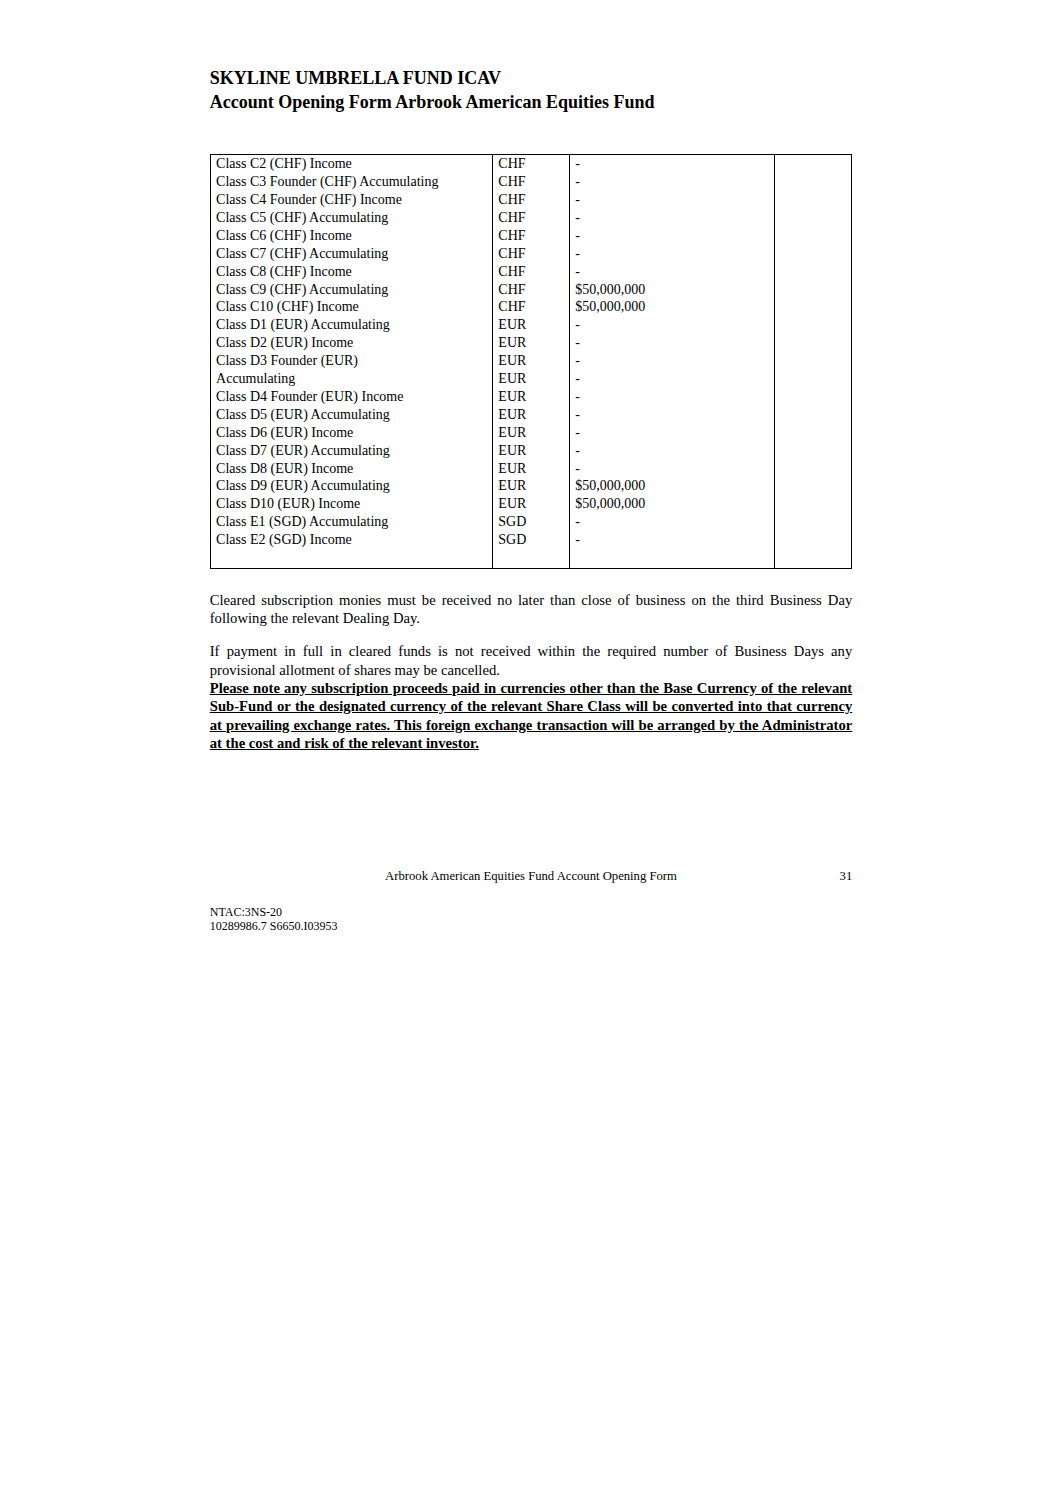SKYLINE UMBRELLA FUND ICAV
Account Opening Form Arbrook American Equities Fund
| Class C2 (CHF) Income Class C3 Founder (CHF) Accumulating Class C4 Founder (CHF) Income Class C5 (CHF) Accumulating Class C6 (CHF) Income Class C7 (CHF) Accumulating Class C8 (CHF) Income Class C9 (CHF) Accumulating Class C10 (CHF) Income Class D1 (EUR) Accumulating Class D2 (EUR) Income Class D3 Founder (EUR) Accumulating Class D4 Founder (EUR) Income Class D5 (EUR) Accumulating Class D6 (EUR) Income Class D7 (EUR) Accumulating Class D8 (EUR) Income Class D9 (EUR) Accumulating Class D10 (EUR) Income Class E1 (SGD) Accumulating Class E2 (SGD) Income | CHF CHF CHF CHF CHF CHF CHF CHF CHF EUR EUR EUR EUR EUR EUR EUR EUR EUR EUR EUR SGD SGD | - - - - - - - $50,000,000 $50,000,000 - - - - - - - - - $50,000,000 $50,000,000 - - | |
Cleared subscription monies must be received no later than close of business on the third Business Day following the relevant Dealing Day.
If payment in full in cleared funds is not received within the required number of Business Days any provisional allotment of shares may be cancelled.
Please note any subscription proceeds paid in currencies other than the Base Currency of the relevant Sub-Fund or the designated currency of the relevant Share Class will be converted into that currency at prevailing exchange rates. This foreign exchange transaction will be arranged by the Administrator at the cost and risk of the relevant investor.
Arbrook American Equities Fund Account Opening Form 31
NTAC:3NS-20
10289986.7 S6650.I03953